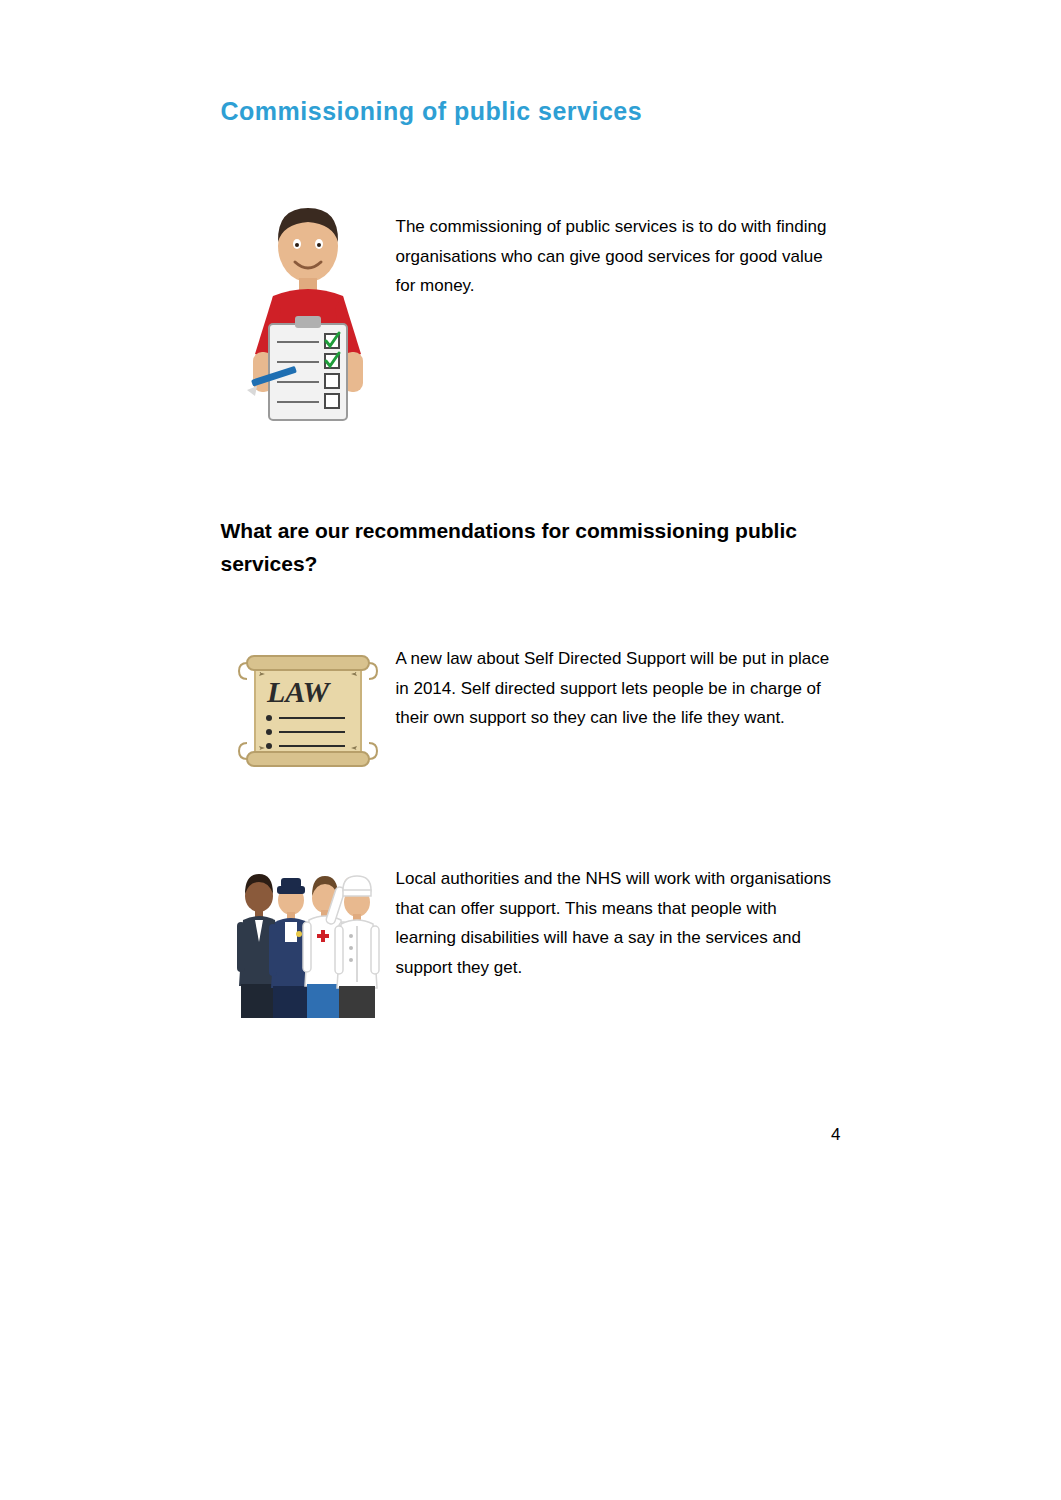Commissioning of public services
The commissioning of public services is to do with finding organisations who can give good services for good value for money.
What are our recommendations for commissioning public services?
LAW
A new law about Self Directed Support will be put in place in 2014. Self directed support lets people be in charge of their own support so they can live the life they want.
Local authorities and the NHS will work with organisations that can offer support. This means that people with learning disabilities will have a say in the services and support they get.
4